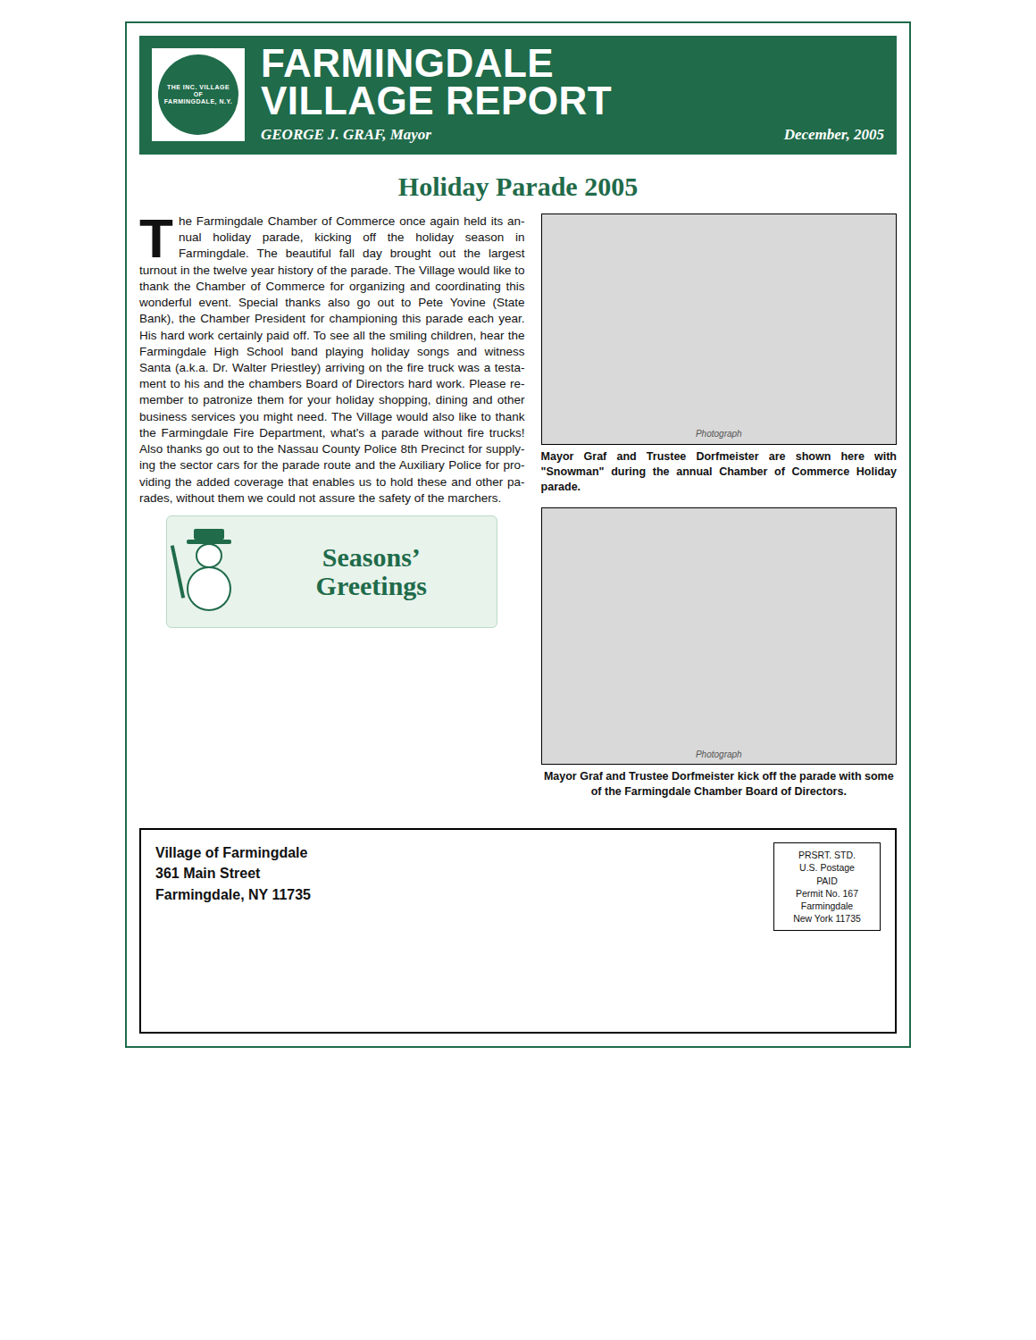THE INC. VILLAGE OF
FARMINGDALE, N.Y.
FARMINGDALE
VILLAGE REPORT
GEORGE J. GRAF, Mayor December, 2005
Holiday Parade 2005
The Farmingdale Chamber of Commerce once again held its annual holiday parade, kicking off the holiday season in Farmingdale. The beautiful fall day brought out the largest turnout in the twelve year history of the parade. The Village would like to thank the Chamber of Commerce for organizing and coordinating this wonderful event. Special thanks also go out to Pete Yovine (State Bank), the Chamber President for championing this parade each year. His hard work certainly paid off. To see all the smiling children, hear the Farmingdale High School band playing holiday songs and witness Santa (a.k.a. Dr. Walter Priestley) arriving on the fire truck was a testament to his and the chambers Board of Directors hard work. Please remember to patronize them for your holiday shopping, dining and other business services you might need. The Village would also like to thank the Farmingdale Fire Department, what's a parade without fire trucks! Also thanks go out to the Nassau County Police 8th Precinct for supplying the sector cars for the parade route and the Auxiliary Police for providing the added coverage that enables us to hold these and other parades, without them we could not assure the safety of the marchers.
Seasons’
Greetings
Photograph
Mayor Graf and Trustee Dorfmeister are shown here with "Snowman" during the annual Chamber of Commerce Holiday parade.
Photograph
Mayor Graf and Trustee Dorfmeister kick off the parade with some of the Farmingdale Chamber Board of Directors.
Village of Farmingdale
361 Main Street
Farmingdale, NY 11735
PRSRT. STD.
U.S. Postage
PAID
Permit No. 167
Farmingdale
New York 11735